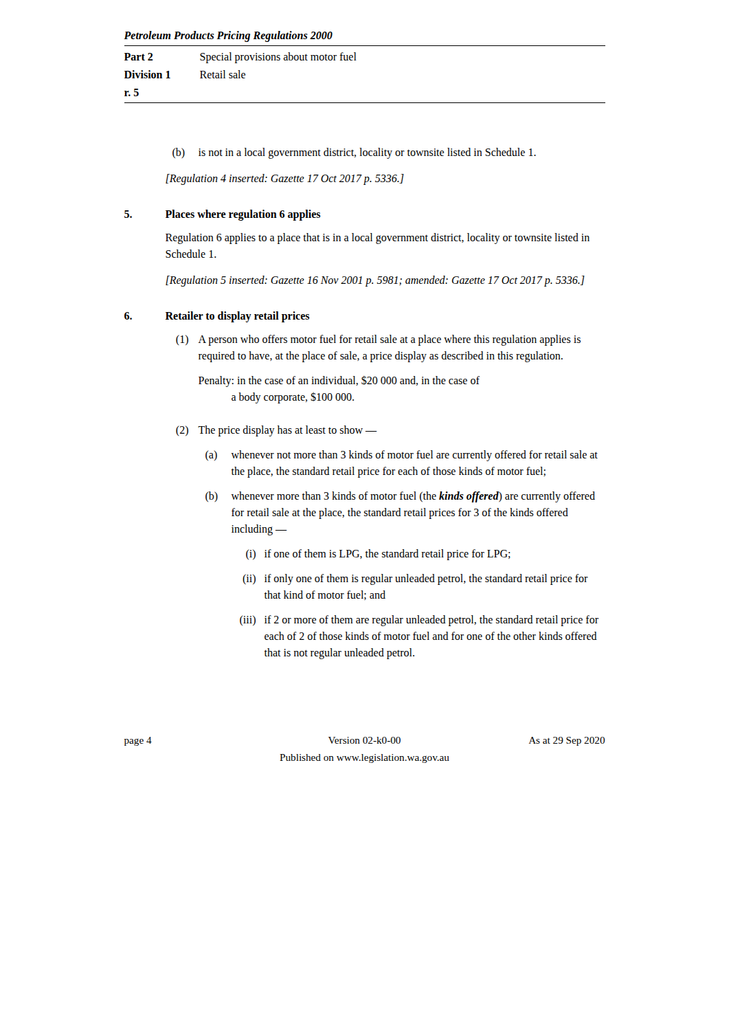Petroleum Products Pricing Regulations 2000
Part 2
Special provisions about motor fuel
Division 1
Retail sale
r. 5
(b)
is not in a local government district, locality or townsite listed in Schedule 1.
[Regulation 4 inserted: Gazette 17 Oct 2017 p. 5336.]
5.
Places where regulation 6 applies
Regulation 6 applies to a place that is in a local government district, locality or townsite listed in Schedule 1.
[Regulation 5 inserted: Gazette 16 Nov 2001 p. 5981; amended: Gazette 17 Oct 2017 p. 5336.]
6.
Retailer to display retail prices
(1)
A person who offers motor fuel for retail sale at a place where this regulation applies is required to have, at the place of sale, a price display as described in this regulation.
Penalty: in the case of an individual, $20 000 and, in the case of
a body corporate, $100 000.
(2)
The price display has at least to show —
(a)
whenever not more than 3 kinds of motor fuel are currently offered for retail sale at the place, the standard retail price for each of those kinds of motor fuel;
(b)
whenever more than 3 kinds of motor fuel (the kinds offered) are currently offered for retail sale at the place, the standard retail prices for 3 of the kinds offered including —
(i)
if one of them is LPG, the standard retail price for LPG;
(ii)
if only one of them is regular unleaded petrol, the standard retail price for that kind of motor fuel; and
(iii)
if 2 or more of them are regular unleaded petrol, the standard retail price for each of 2 of those kinds of motor fuel and for one of the other kinds offered that is not regular unleaded petrol.
page 4
Version 02-k0-00
As at 29 Sep 2020
Published on www.legislation.wa.gov.au